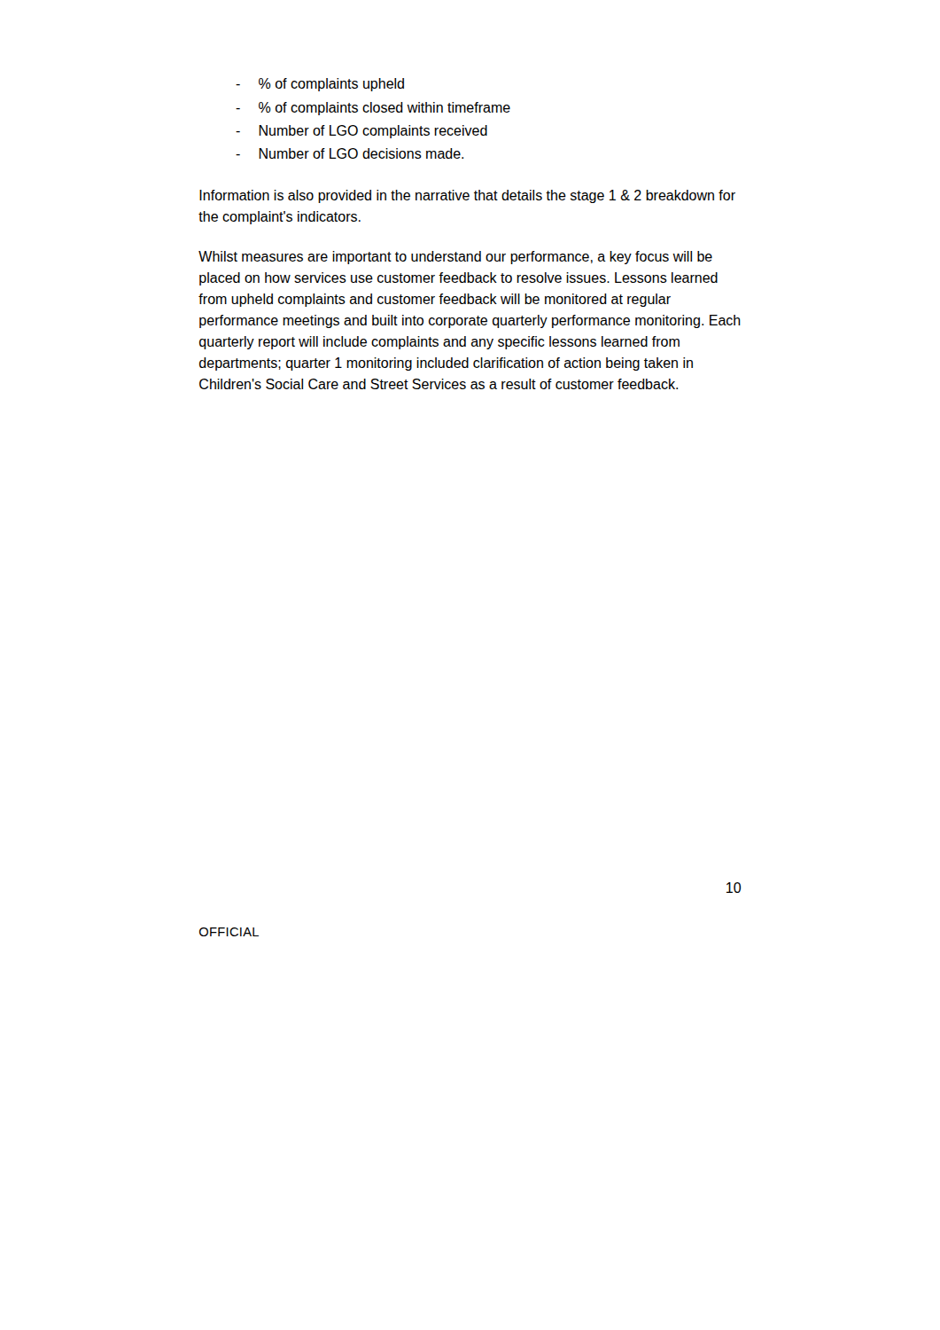% of complaints upheld
% of complaints closed within timeframe
Number of LGO complaints received
Number of LGO decisions made.
Information is also provided in the narrative that details the stage 1 & 2 breakdown for the complaint's indicators.
Whilst measures are important to understand our performance, a key focus will be placed on how services use customer feedback to resolve issues. Lessons learned from upheld complaints and customer feedback will be monitored at regular performance meetings and built into corporate quarterly performance monitoring. Each quarterly report will include complaints and any specific lessons learned from departments; quarter 1 monitoring included clarification of action being taken in Children's Social Care and Street Services as a result of customer feedback.
10
OFFICIAL